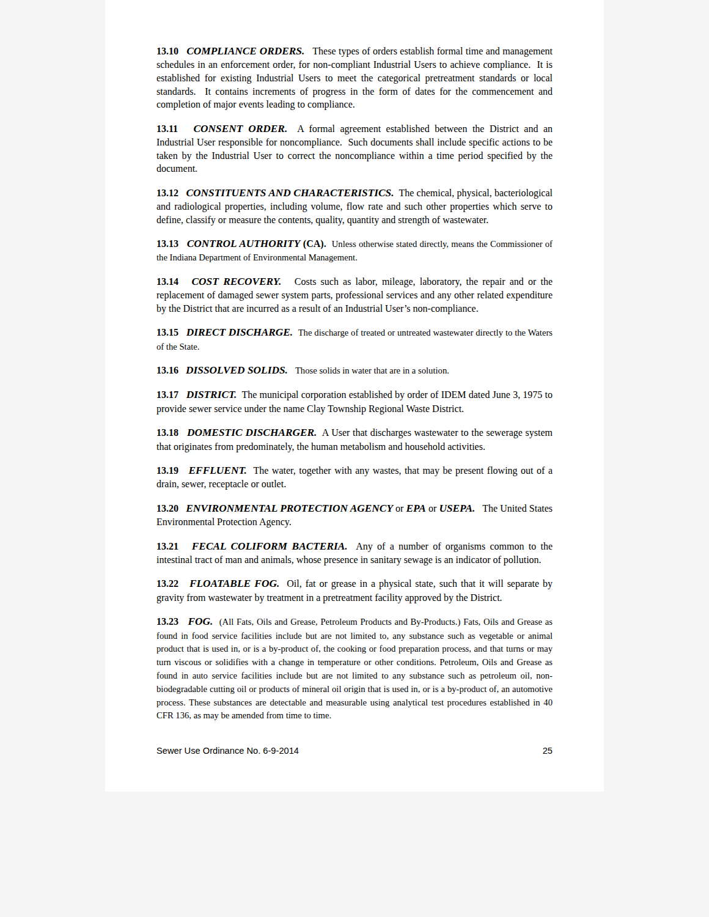13.10 COMPLIANCE ORDERS. These types of orders establish formal time and management schedules in an enforcement order, for non-compliant Industrial Users to achieve compliance. It is established for existing Industrial Users to meet the categorical pretreatment standards or local standards. It contains increments of progress in the form of dates for the commencement and completion of major events leading to compliance.
13.11 CONSENT ORDER. A formal agreement established between the District and an Industrial User responsible for noncompliance. Such documents shall include specific actions to be taken by the Industrial User to correct the noncompliance within a time period specified by the document.
13.12 CONSTITUENTS AND CHARACTERISTICS. The chemical, physical, bacteriological and radiological properties, including volume, flow rate and such other properties which serve to define, classify or measure the contents, quality, quantity and strength of wastewater.
13.13 CONTROL AUTHORITY (CA). Unless otherwise stated directly, means the Commissioner of the Indiana Department of Environmental Management.
13.14 COST RECOVERY. Costs such as labor, mileage, laboratory, the repair and or the replacement of damaged sewer system parts, professional services and any other related expenditure by the District that are incurred as a result of an Industrial User’s non-compliance.
13.15 DIRECT DISCHARGE. The discharge of treated or untreated wastewater directly to the Waters of the State.
13.16 DISSOLVED SOLIDS. Those solids in water that are in a solution.
13.17 DISTRICT. The municipal corporation established by order of IDEM dated June 3, 1975 to provide sewer service under the name Clay Township Regional Waste District.
13.18 DOMESTIC DISCHARGER. A User that discharges wastewater to the sewerage system that originates from predominately, the human metabolism and household activities.
13.19 EFFLUENT. The water, together with any wastes, that may be present flowing out of a drain, sewer, receptacle or outlet.
13.20 ENVIRONMENTAL PROTECTION AGENCY or EPA or USEPA. The United States Environmental Protection Agency.
13.21 FECAL COLIFORM BACTERIA. Any of a number of organisms common to the intestinal tract of man and animals, whose presence in sanitary sewage is an indicator of pollution.
13.22 FLOATABLE FOG. Oil, fat or grease in a physical state, such that it will separate by gravity from wastewater by treatment in a pretreatment facility approved by the District.
13.23 FOG. (All Fats, Oils and Grease, Petroleum Products and By-Products.) Fats, Oils and Grease as found in food service facilities include but are not limited to, any substance such as vegetable or animal product that is used in, or is a by-product of, the cooking or food preparation process, and that turns or may turn viscous or solidifies with a change in temperature or other conditions. Petroleum, Oils and Grease as found in auto service facilities include but are not limited to any substance such as petroleum oil, non-biodegradable cutting oil or products of mineral oil origin that is used in, or is a by-product of, an automotive process. These substances are detectable and measurable using analytical test procedures established in 40 CFR 136, as may be amended from time to time.
Sewer Use Ordinance No. 6-9-2014 25